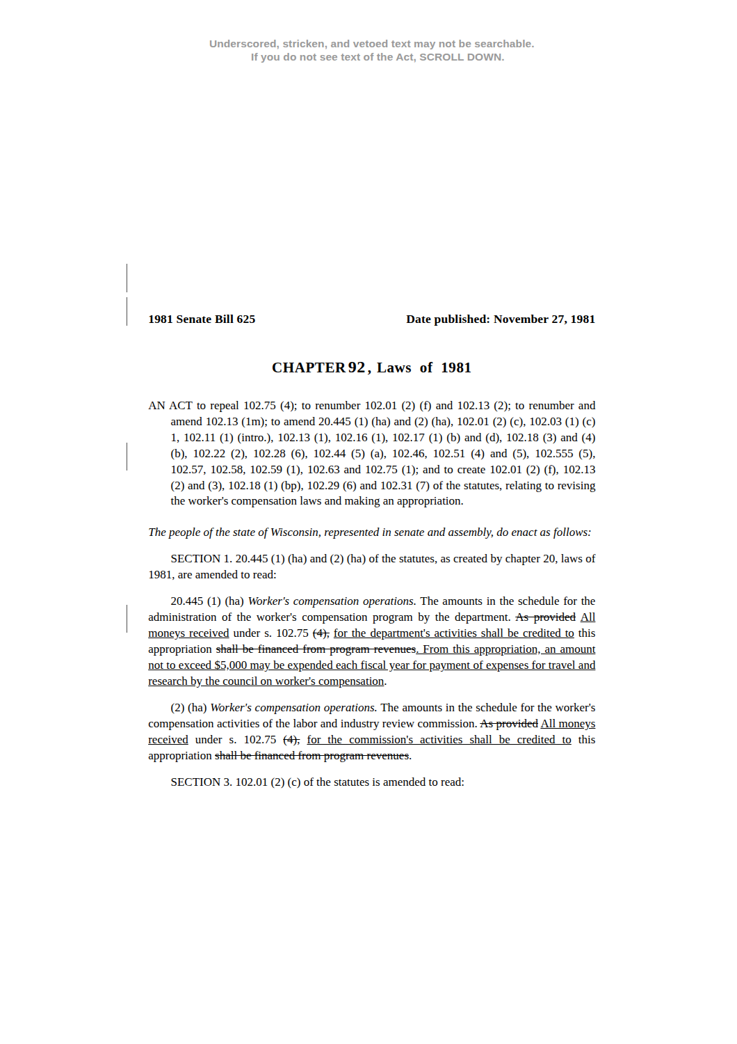Underscored, stricken, and vetoed text may not be searchable. If you do not see text of the Act, SCROLL DOWN.
1981 Senate Bill 625 Date published: November 27, 1981
CHAPTER92, Laws of 1981
AN ACT to repeal 102.75 (4); to renumber 102.01 (2) (f) and 102.13 (2); to renumber and amend 102.13 (1m); to amend 20.445 (1) (ha) and (2) (ha), 102.01 (2) (c), 102.03 (1) (c) 1, 102.11 (1) (intro.), 102.13 (1), 102.16 (1), 102.17 (1) (b) and (d), 102.18 (3) and (4) (b), 102.22 (2), 102.28 (6), 102.44 (5) (a), 102.46, 102.51 (4) and (5), 102.555 (5), 102.57, 102.58, 102.59 (1), 102.63 and 102.75 (1); and to create 102.01 (2) (f), 102.13 (2) and (3), 102.18 (1) (bp), 102.29 (6) and 102.31 (7) of the statutes, relating to revising the worker's compensation laws and making an appropriation.
The people of the state of Wisconsin, represented in senate and assembly, do enact as follows:
SECTION 1. 20.445 (1) (ha) and (2) (ha) of the statutes, as created by chapter 20, laws of 1981, are amended to read:
20.445 (1) (ha) Worker's compensation operations. The amounts in the schedule for the administration of the worker's compensation program by the department. As provided All moneys received under s. 102.75 (4), for the department's activities shall be credited to this appropriation shall be financed from program revenues. From this appropriation, an amount not to exceed $5,000 may be expended each fiscal year for payment of expenses for travel and research by the council on worker's compensation.
(2) (ha) Worker's compensation operations. The amounts in the schedule for the worker's compensation activities of the labor and industry review commission. As provided All moneys received under s. 102.75 (4), for the commission's activities shall be credited to this appropriation shall be financed from program revenues.
SECTION 3. 102.01 (2) (c) of the statutes is amended to read: